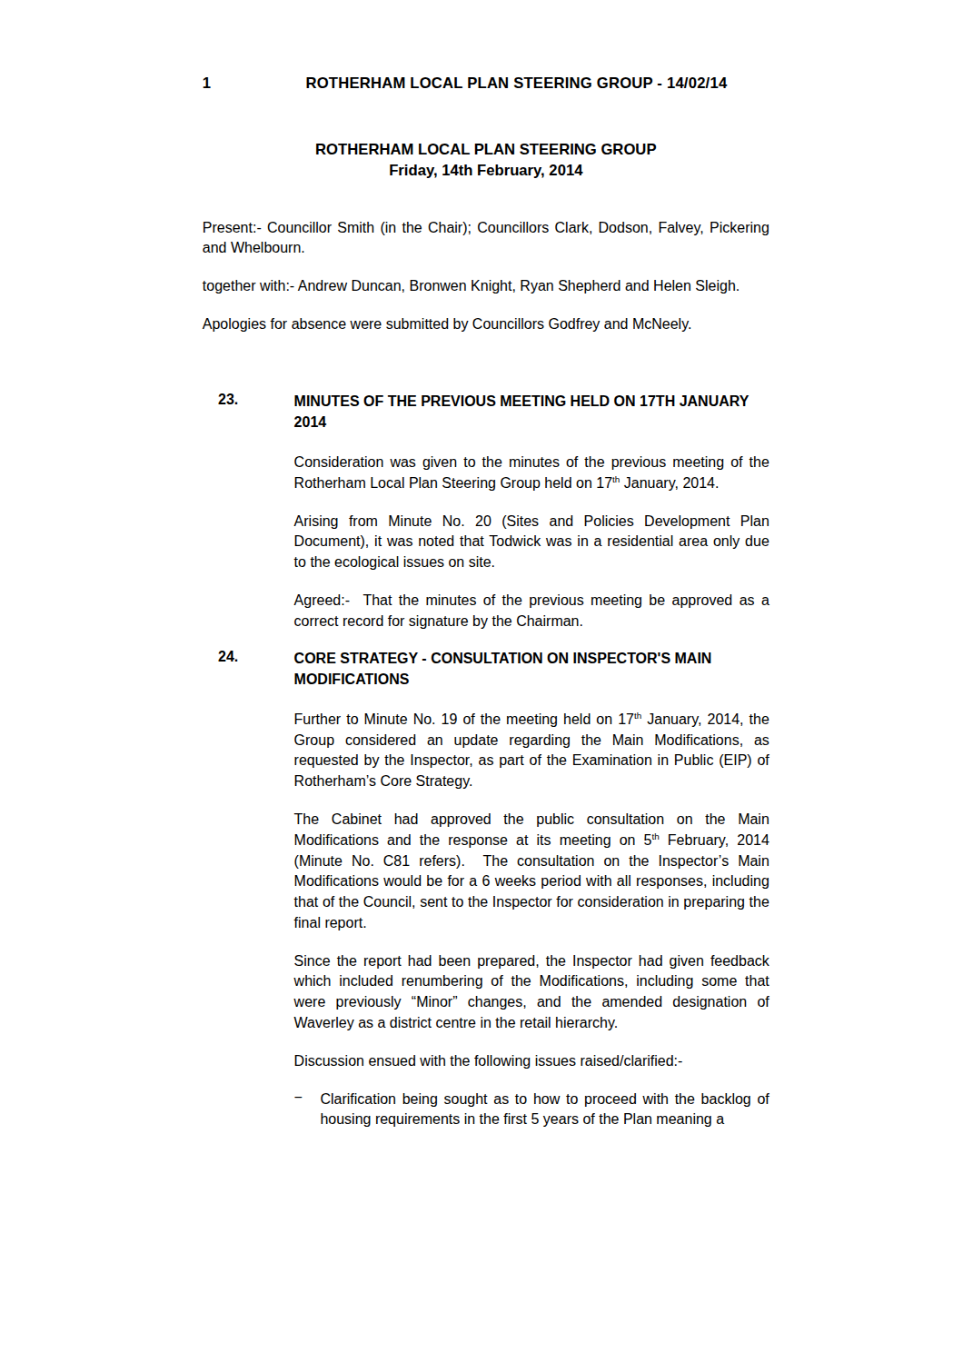1
ROTHERHAM LOCAL PLAN STEERING GROUP - 14/02/14
ROTHERHAM LOCAL PLAN STEERING GROUP
Friday, 14th February, 2014
Present:- Councillor Smith (in the Chair); Councillors Clark, Dodson, Falvey, Pickering and Whelbourn.
together with:- Andrew Duncan, Bronwen Knight, Ryan Shepherd and Helen Sleigh.
Apologies for absence were submitted by Councillors Godfrey and McNeely.
23.
MINUTES OF THE PREVIOUS MEETING HELD ON 17TH JANUARY 2014
Consideration was given to the minutes of the previous meeting of the Rotherham Local Plan Steering Group held on 17th January, 2014.
Arising from Minute No. 20 (Sites and Policies Development Plan Document), it was noted that Todwick was in a residential area only due to the ecological issues on site.
Agreed:- That the minutes of the previous meeting be approved as a correct record for signature by the Chairman.
24.
CORE STRATEGY - CONSULTATION ON INSPECTOR'S MAIN MODIFICATIONS
Further to Minute No. 19 of the meeting held on 17th January, 2014, the Group considered an update regarding the Main Modifications, as requested by the Inspector, as part of the Examination in Public (EIP) of Rotherham’s Core Strategy.
The Cabinet had approved the public consultation on the Main Modifications and the response at its meeting on 5th February, 2014 (Minute No. C81 refers). The consultation on the Inspector’s Main Modifications would be for a 6 weeks period with all responses, including that of the Council, sent to the Inspector for consideration in preparing the final report.
Since the report had been prepared, the Inspector had given feedback which included renumbering of the Modifications, including some that were previously “Minor” changes, and the amended designation of Waverley as a district centre in the retail hierarchy.
Discussion ensued with the following issues raised/clarified:-
−
Clarification being sought as to how to proceed with the backlog of housing requirements in the first 5 years of the Plan meaning a